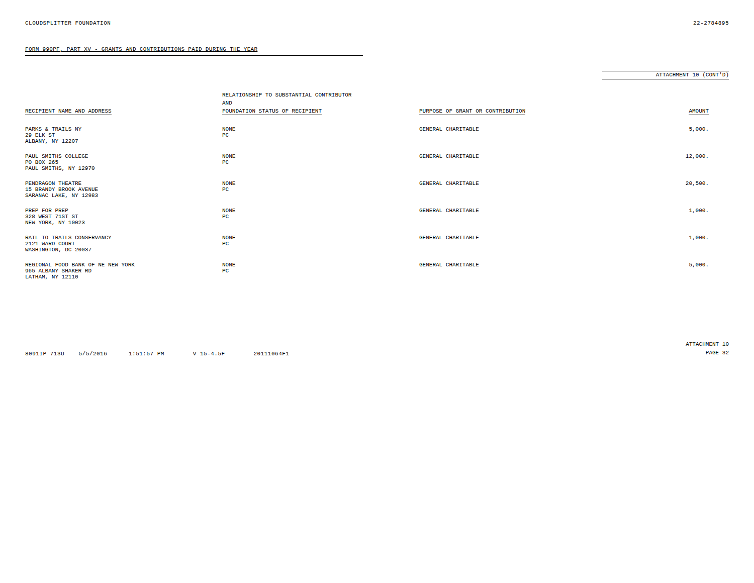CLOUDSPLITTER FOUNDATION
22-2784895
FORM 990PF, PART XV - GRANTS AND CONTRIBUTIONS PAID DURING THE YEAR
ATTACHMENT 10 (CONT'D)
| | RELATIONSHIP TO SUBSTANTIAL CONTRIBUTOR | | |
| --- | --- | --- | --- |
| | AND | | |
| RECIPIENT NAME AND ADDRESS | FOUNDATION STATUS OF RECIPIENT | PURPOSE OF GRANT OR CONTRIBUTION | AMOUNT |
| PARKS & TRAILS NY | NONE | GENERAL CHARITABLE | 5,000. |
| 29 ELK ST | PC | | |
| ALBANY, NY 12207 | | | |
| PAUL SMITHS COLLEGE | NONE | GENERAL CHARITABLE | 12,000. |
| PO BOX 265 | PC | | |
| PAUL SMITHS, NY 12970 | | | |
| PENDRAGON THEATRE | NONE | GENERAL CHARITABLE | 20,500. |
| 15 BRANDY BROOK AVENUE | PC | | |
| SARANAC LAKE, NY 12983 | | | |
| PREP FOR PREP | NONE | GENERAL CHARITABLE | 1,000. |
| 328 WEST 71ST ST | PC | | |
| NEW YORK, NY 10023 | | | |
| RAIL TO TRAILS CONSERVANCY | NONE | GENERAL CHARITABLE | 1,000. |
| 2121 WARD COURT | PC | | |
| WASHINGTON, DC 20037 | | | |
| REGIONAL FOOD BANK OF NE NEW YORK | NONE | GENERAL CHARITABLE | 5,000. |
| 965 ALBANY SHAKER RD | PC | | |
| LATHAM, NY 12110 | | | |
8091IP 713U 5/5/2016 1:51:57 PM V 15-4.5F 20111064F1
ATTACHMENT 10
PAGE 32